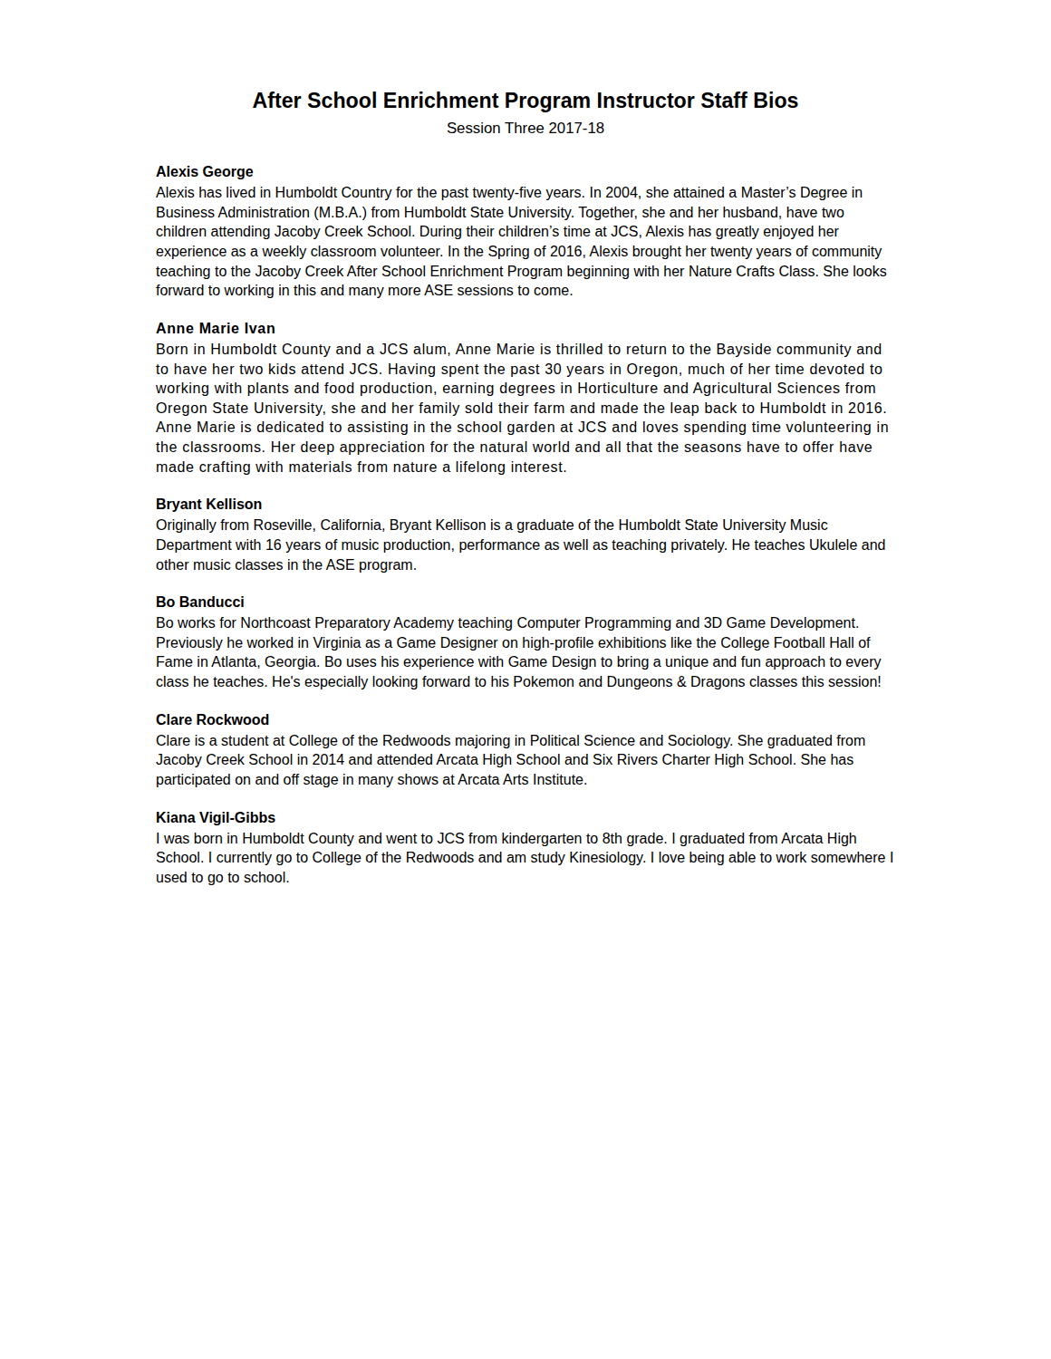After School Enrichment Program Instructor Staff Bios
Session Three 2017-18
Alexis George
Alexis has lived in Humboldt Country for the past twenty-five years. In 2004, she attained a Master’s Degree in Business Administration (M.B.A.) from Humboldt State University. Together, she and her husband, have two children attending Jacoby Creek School. During their children’s time at JCS, Alexis has greatly enjoyed her experience as a weekly classroom volunteer. In the Spring of 2016, Alexis brought her twenty years of community teaching to the Jacoby Creek After School Enrichment Program beginning with her Nature Crafts Class. She looks forward to working in this and many more ASE sessions to come.
Anne Marie Ivan
Born in Humboldt County and a JCS alum, Anne Marie is thrilled to return to the Bayside community and to have her two kids attend JCS. Having spent the past 30 years in Oregon, much of her time devoted to working with plants and food production, earning degrees in Horticulture and Agricultural Sciences from Oregon State University, she and her family sold their farm and made the leap back to Humboldt in 2016. Anne Marie is dedicated to assisting in the school garden at JCS and loves spending time volunteering in the classrooms. Her deep appreciation for the natural world and all that the seasons have to offer have made crafting with materials from nature a lifelong interest.
Bryant Kellison
Originally from Roseville, California, Bryant Kellison is a graduate of the Humboldt State University Music Department with 16 years of music production, performance as well as teaching privately. He teaches Ukulele and other music classes in the ASE program.
Bo Banducci
Bo works for Northcoast Preparatory Academy teaching Computer Programming and 3D Game Development. Previously he worked in Virginia as a Game Designer on high-profile exhibitions like the College Football Hall of Fame in Atlanta, Georgia. Bo uses his experience with Game Design to bring a unique and fun approach to every class he teaches. He's especially looking forward to his Pokemon and Dungeons & Dragons classes this session!
Clare Rockwood
Clare is a student at College of the Redwoods majoring in Political Science and Sociology. She graduated from Jacoby Creek School in 2014 and attended Arcata High School and Six Rivers Charter High School. She has participated on and off stage in many shows at Arcata Arts Institute.
Kiana Vigil-Gibbs
I was born in Humboldt County and went to JCS from kindergarten to 8th grade. I graduated from Arcata High School. I currently go to College of the Redwoods and am study Kinesiology. I love being able to work somewhere I used to go to school.